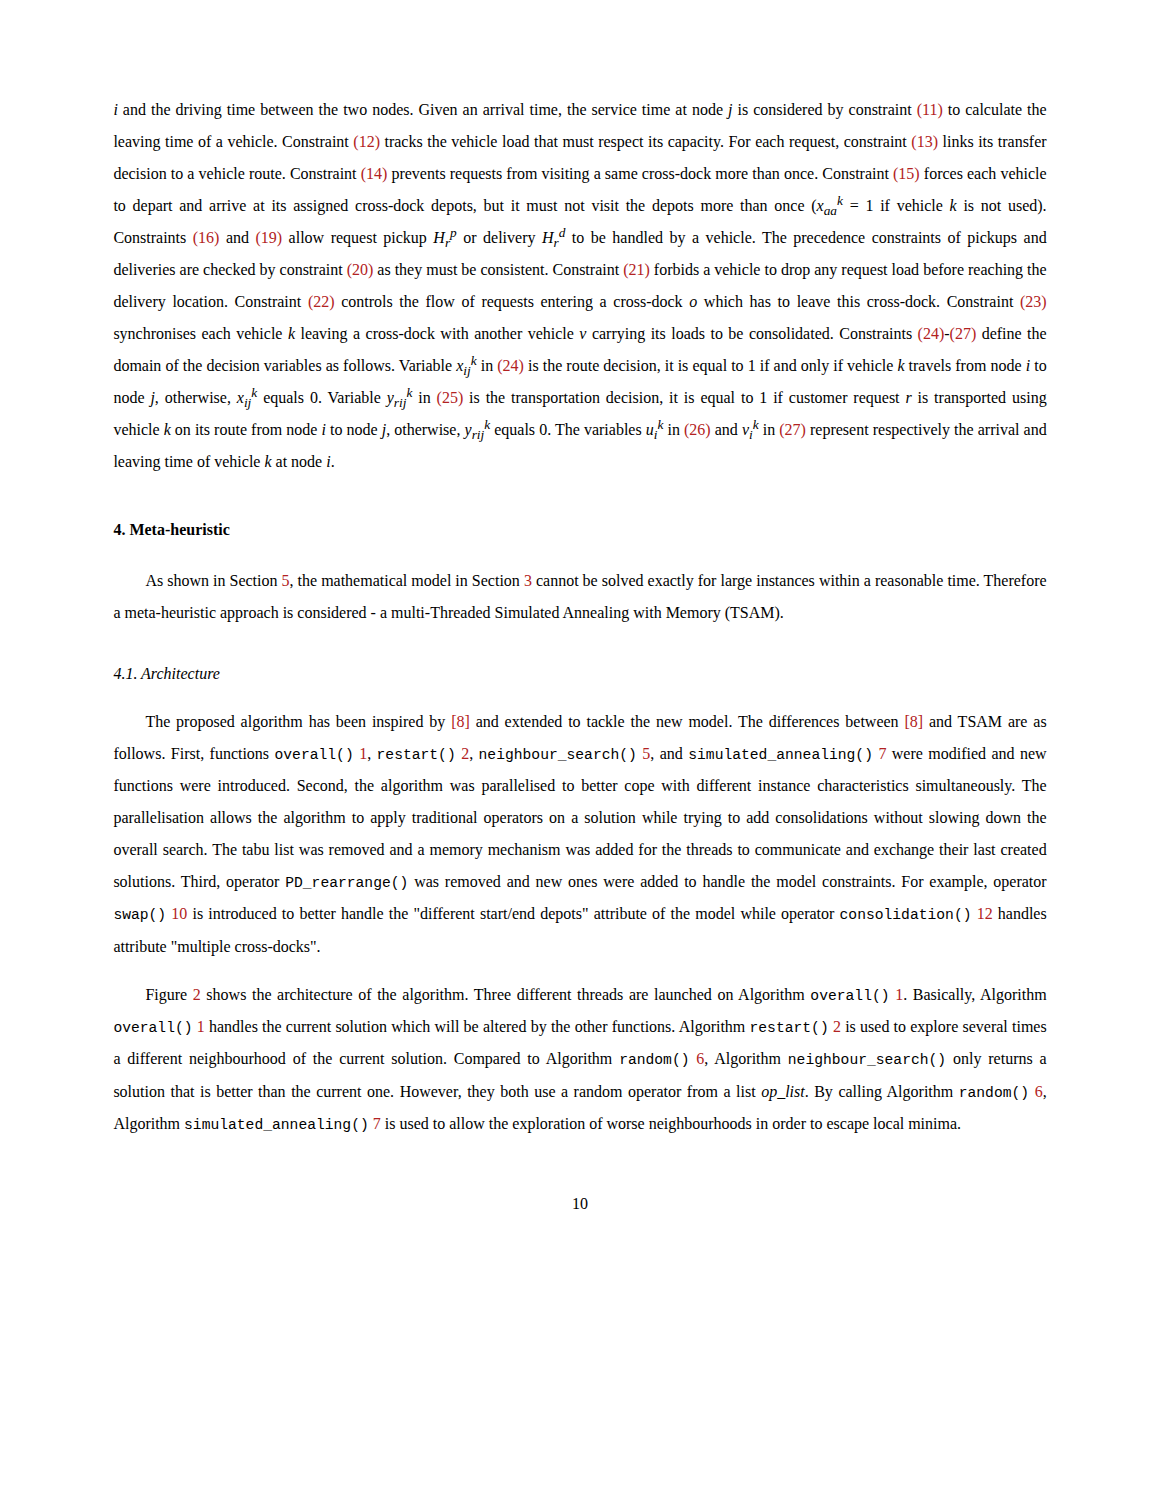i and the driving time between the two nodes. Given an arrival time, the service time at node j is considered by constraint (11) to calculate the leaving time of a vehicle. Constraint (12) tracks the vehicle load that must respect its capacity. For each request, constraint (13) links its transfer decision to a vehicle route. Constraint (14) prevents requests from visiting a same cross-dock more than once. Constraint (15) forces each vehicle to depart and arrive at its assigned cross-dock depots, but it must not visit the depots more than once (xaak = 1 if vehicle k is not used). Constraints (16) and (19) allow request pickup Hrp or delivery Hrd to be handled by a vehicle. The precedence constraints of pickups and deliveries are checked by constraint (20) as they must be consistent. Constraint (21) forbids a vehicle to drop any request load before reaching the delivery location. Constraint (22) controls the flow of requests entering a cross-dock o which has to leave this cross-dock. Constraint (23) synchronises each vehicle k leaving a cross-dock with another vehicle v carrying its loads to be consolidated. Constraints (24)-(27) define the domain of the decision variables as follows. Variable xijk in (24) is the route decision, it is equal to 1 if and only if vehicle k travels from node i to node j, otherwise, xijk equals 0. Variable yrijk in (25) is the transportation decision, it is equal to 1 if customer request r is transported using vehicle k on its route from node i to node j, otherwise, yrijk equals 0. The variables uik in (26) and vik in (27) represent respectively the arrival and leaving time of vehicle k at node i.
4. Meta-heuristic
As shown in Section 5, the mathematical model in Section 3 cannot be solved exactly for large instances within a reasonable time. Therefore a meta-heuristic approach is considered - a multi-Threaded Simulated Annealing with Memory (TSAM).
4.1. Architecture
The proposed algorithm has been inspired by [8] and extended to tackle the new model. The differences between [8] and TSAM are as follows. First, functions overall() 1, restart() 2, neighbour_search() 5, and simulated_annealing() 7 were modified and new functions were introduced. Second, the algorithm was parallelised to better cope with different instance characteristics simultaneously. The parallelisation allows the algorithm to apply traditional operators on a solution while trying to add consolidations without slowing down the overall search. The tabu list was removed and a memory mechanism was added for the threads to communicate and exchange their last created solutions. Third, operator PD_rearrange() was removed and new ones were added to handle the model constraints. For example, operator swap() 10 is introduced to better handle the "different start/end depots" attribute of the model while operator consolidation() 12 handles attribute "multiple cross-docks".
Figure 2 shows the architecture of the algorithm. Three different threads are launched on Algorithm overall() 1. Basically, Algorithm overall() 1 handles the current solution which will be altered by the other functions. Algorithm restart() 2 is used to explore several times a different neighbourhood of the current solution. Compared to Algorithm random() 6, Algorithm neighbour_search() only returns a solution that is better than the current one. However, they both use a random operator from a list op_list. By calling Algorithm random() 6, Algorithm simulated_annealing() 7 is used to allow the exploration of worse neighbourhoods in order to escape local minima.
10